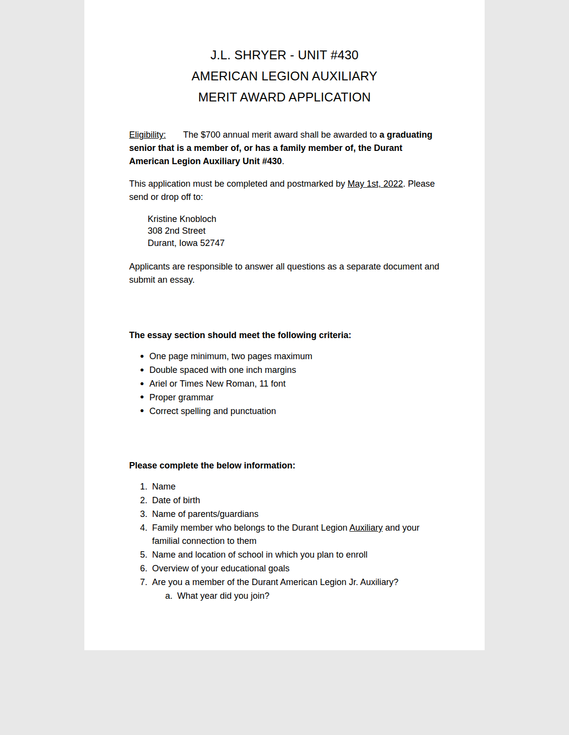J.L. SHRYER - UNIT #430
AMERICAN LEGION AUXILIARY
MERIT AWARD APPLICATION
Eligibility: The $700 annual merit award shall be awarded to a graduating senior that is a member of, or has a family member of, the Durant American Legion Auxiliary Unit #430.
This application must be completed and postmarked by May 1st, 2022. Please send or drop off to:
Kristine Knobloch 308 2nd Street Durant, Iowa 52747
Applicants are responsible to answer all questions as a separate document and submit an essay.
The essay section should meet the following criteria:
One page minimum, two pages maximum
Double spaced with one inch margins
Ariel or Times New Roman, 11 font
Proper grammar
Correct spelling and punctuation
Please complete the below information:
Name
Date of birth
Name of parents/guardians
Family member who belongs to the Durant Legion Auxiliary and your familial connection to them
Name and location of school in which you plan to enroll
Overview of your educational goals
Are you a member of the Durant American Legion Jr. Auxiliary?
What year did you join?